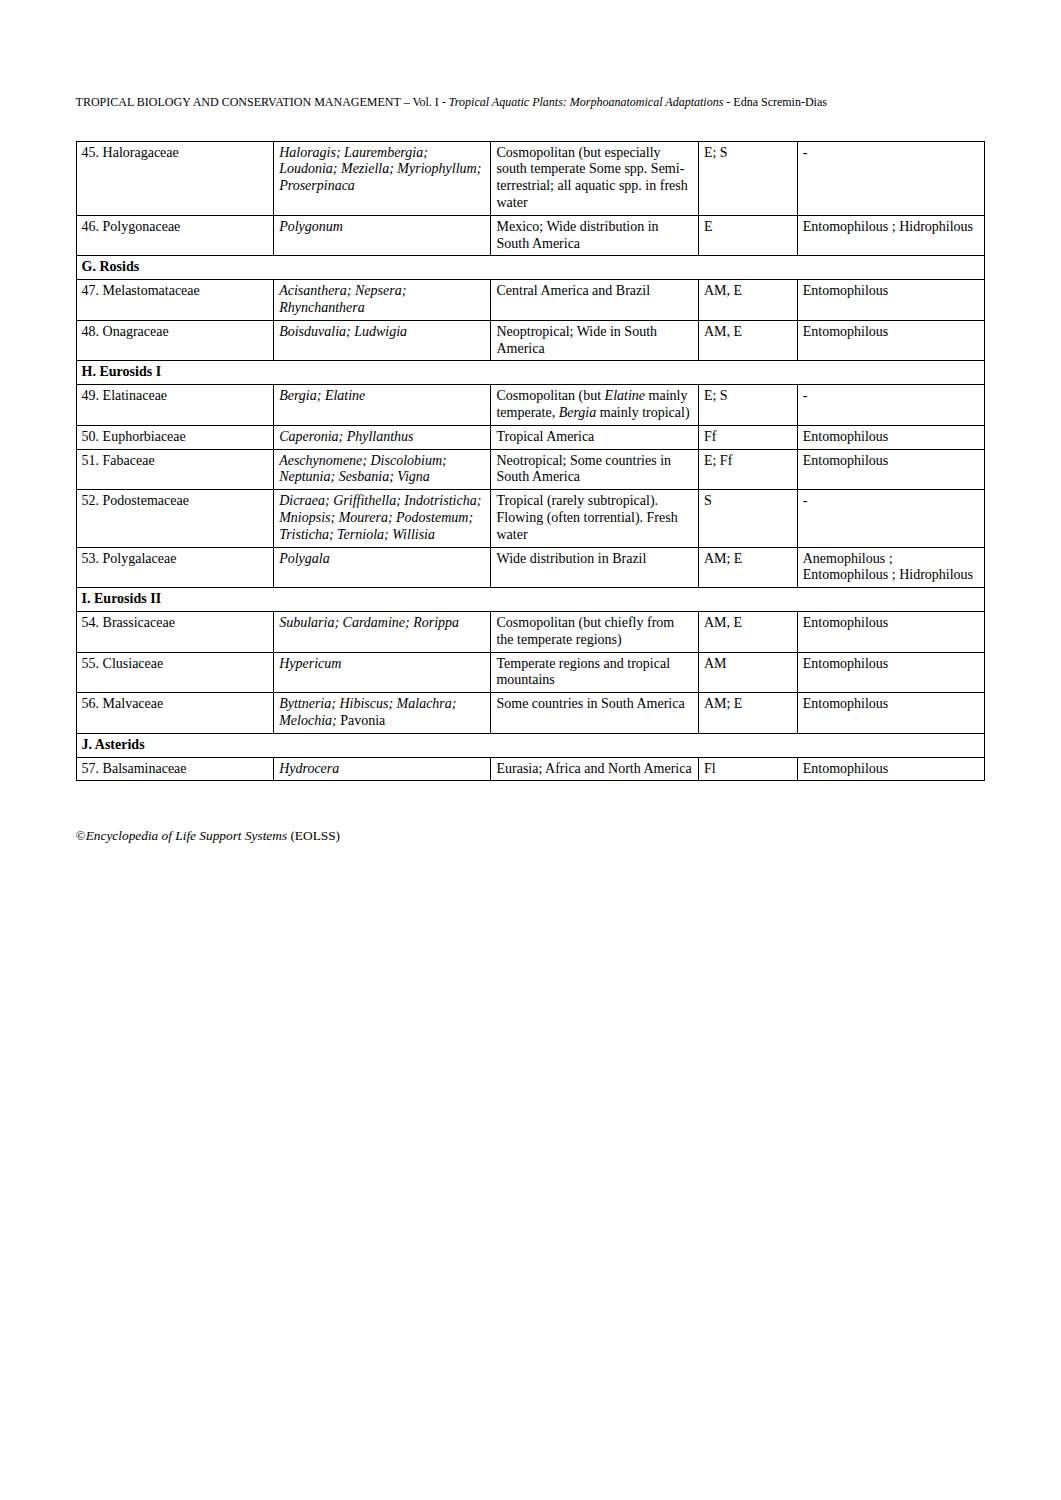TROPICAL BIOLOGY AND CONSERVATION MANAGEMENT – Vol. I - Tropical Aquatic Plants: Morphoanatomical Adaptations - Edna Scremin-Dias
| 45. Haloragaceae | Haloragis; Laurembergia; Loudonia; Meziella; Myriophyllum; Proserpinaca | Cosmopolitan (but especially south temperate Some spp. Semi-terrestrial; all aquatic spp. in fresh water | E; S | - |
| 46. Polygonaceae | Polygonum | Mexico; Wide distribution in South America | E | Entomophilous ; Hidrophilous |
| G. Rosids |
| 47. Melastomataceae | Acisanthera; Nepsera; Rhynchanthera | Central America and Brazil | AM, E | Entomophilous |
| 48. Onagraceae | Boisduvalia; Ludwigia | Neoptropical; Wide in South America | AM, E | Entomophilous |
| H. Eurosids I |
| 49. Elatinaceae | Bergia; Elatine | Cosmopolitan (but Elatine mainly temperate, Bergia mainly tropical) | E; S | - |
| 50. Euphorbiaceae | Caperonia; Phyllanthus | Tropical America | Ff | Entomophilous |
| 51. Fabaceae | Aeschynomene; Discolobium; Neptunia; Sesbania; Vigna | Neotropical; Some countries in South America | E; Ff | Entomophilous |
| 52. Podostemaceae | Dicraea; Griffithella; Indotristicha; Mniopsis; Mourera; Podostemum; Tristicha; Terniola; Willisia | Tropical (rarely subtropical). Flowing (often torrential). Fresh water | S | - |
| 53. Polygalaceae | Polygala | Wide distribution in Brazil | AM; E | Anemophilous ; Entomophilous ; Hidrophilous |
| I. Eurosids II |
| 54. Brassicaceae | Subularia; Cardamine; Rorippa | Cosmopolitan (but chiefly from the temperate regions) | AM, E | Entomophilous |
| 55. Clusiaceae | Hypericum | Temperate regions and tropical mountains | AM | Entomophilous |
| 56. Malvaceae | Byttneria; Hibiscus; Malachra; Melochia; Pavonia | Some countries in South America | AM; E | Entomophilous |
| J. Asterids |
| 57. Balsaminaceae | Hydrocera | Eurasia; Africa and North America | Fl | Entomophilous |
©Encyclopedia of Life Support Systems (EOLSS)